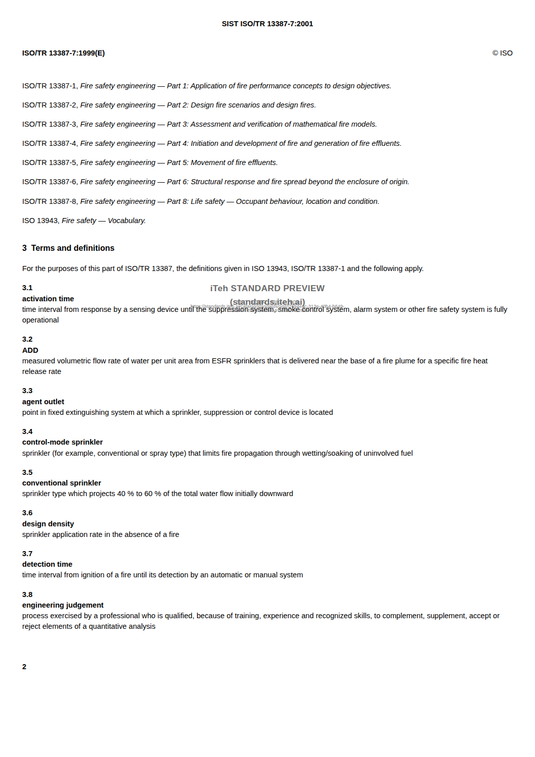SIST ISO/TR 13387-7:2001
ISO/TR 13387-7:1999(E) © ISO
ISO/TR 13387-1, Fire safety engineering — Part 1: Application of fire performance concepts to design objectives.
ISO/TR 13387-2, Fire safety engineering — Part 2: Design fire scenarios and design fires.
ISO/TR 13387-3, Fire safety engineering — Part 3: Assessment and verification of mathematical fire models.
ISO/TR 13387-4, Fire safety engineering — Part 4: Initiation and development of fire and generation of fire effluents.
ISO/TR 13387-5, Fire safety engineering — Part 5: Movement of fire effluents.
ISO/TR 13387-6, Fire safety engineering — Part 6: Structural response and fire spread beyond the enclosure of origin.
ISO/TR 13387-8, Fire safety engineering — Part 8: Life safety — Occupant behaviour, location and condition.
ISO 13943, Fire safety — Vocabulary.
3 Terms and definitions
For the purposes of this part of ISO/TR 13387, the definitions given in ISO 13943, ISO/TR 13387-1 and the following apply.
iTeh STANDARD PREVIEW
(standards.iteh.ai)
SIST ISO/TR 13387-7:2001
https://standards.iteh.ai/catalog/standards/sist/f2694eac-313e-40b4-b649-
114307922bb1/sist-iso-tr-13387-7-2001
3.1
activation time
time interval from response by a sensing device until the suppression system, smoke control system, alarm system or other fire safety system is fully operational
3.2
ADD
measured volumetric flow rate of water per unit area from ESFR sprinklers that is delivered near the base of a fire plume for a specific fire heat release rate
3.3
agent outlet
point in fixed extinguishing system at which a sprinkler, suppression or control device is located
3.4
control-mode sprinkler
sprinkler (for example, conventional or spray type) that limits fire propagation through wetting/soaking of uninvolved fuel
3.5
conventional sprinkler
sprinkler type which projects 40 % to 60 % of the total water flow initially downward
3.6
design density
sprinkler application rate in the absence of a fire
3.7
detection time
time interval from ignition of a fire until its detection by an automatic or manual system
3.8
engineering judgement
process exercised by a professional who is qualified, because of training, experience and recognized skills, to complement, supplement, accept or reject elements of a quantitative analysis
2